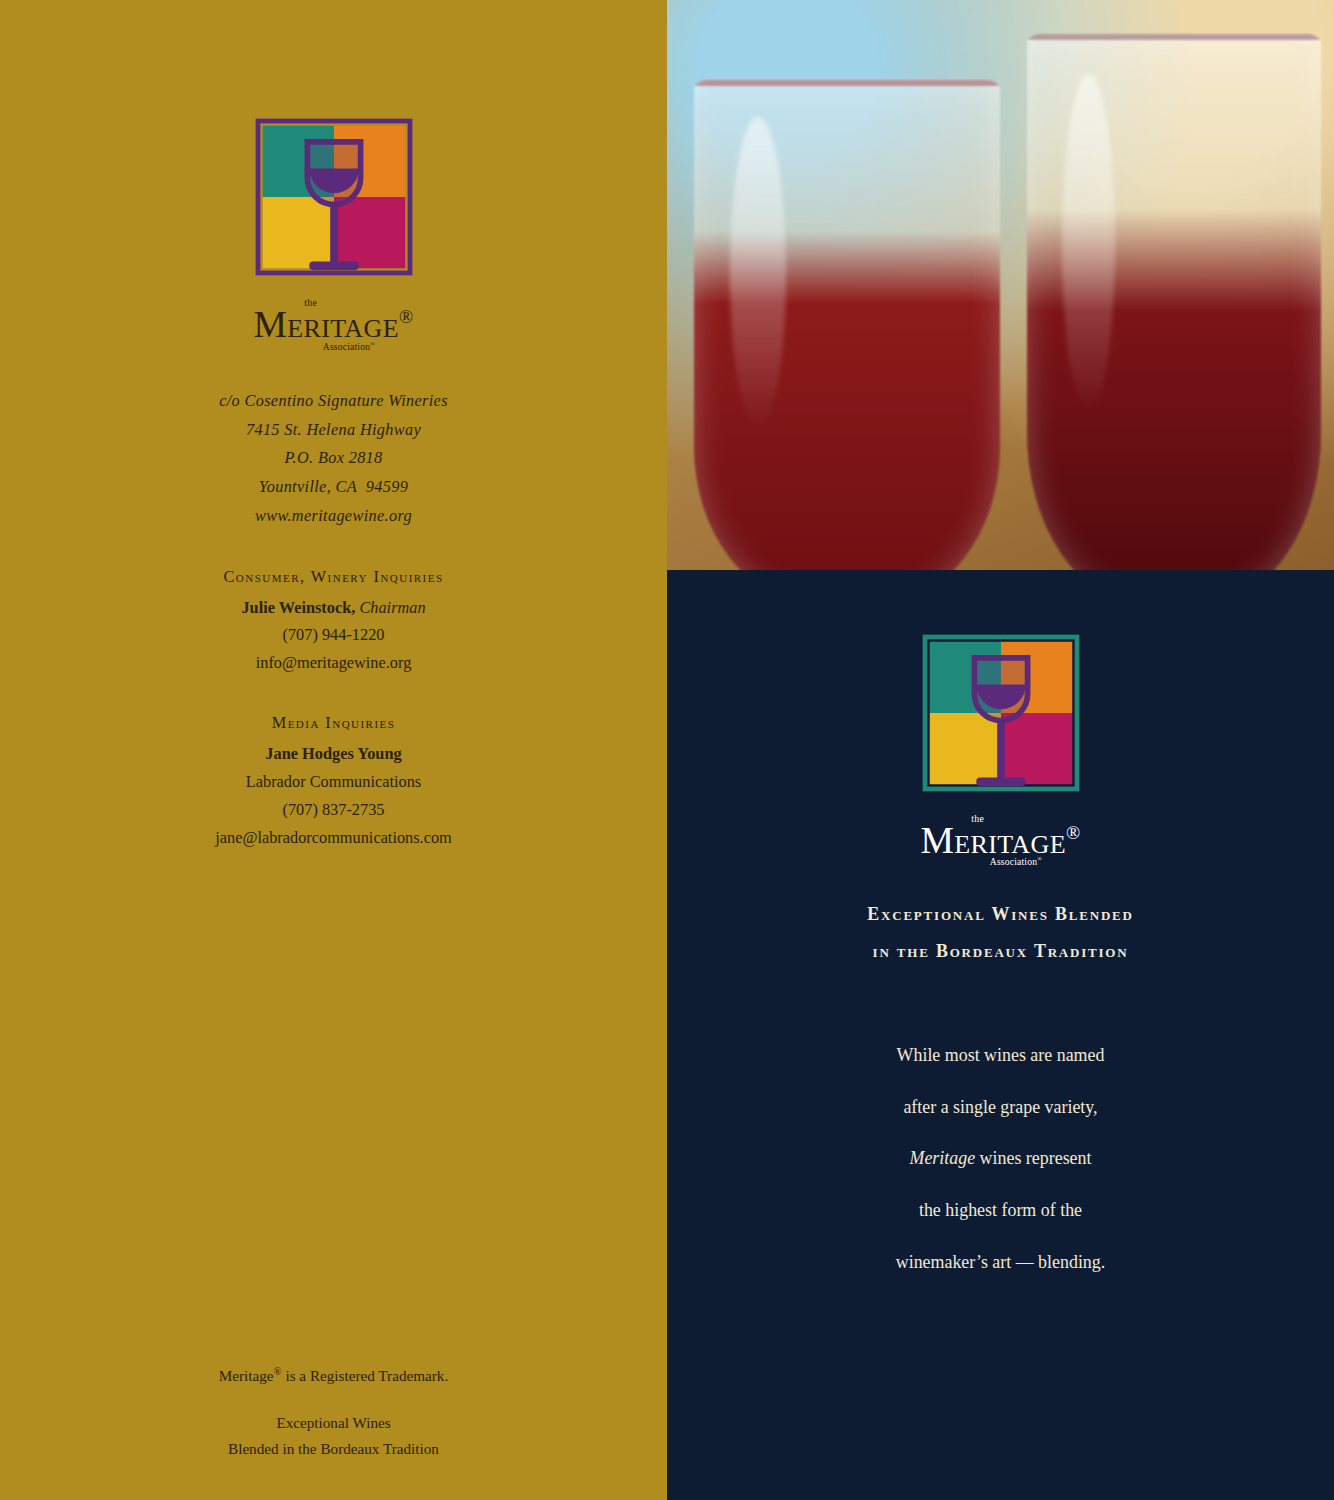the Meritage® Association®
c/o Cosentino Signature Wineries
7415 St. Helena Highway
P.O. Box 2818
Yountville, CA 94599
www.meritagewine.org
Consumer, Winery Inquiries
Julie Weinstock, Chairman
(707) 944-1220
info@meritagewine.org
Media Inquiries
Jane Hodges Young
Labrador Communications
(707) 837-2735
jane@labradorcommunications.com
Meritage® is a Registered Trademark.
Exceptional Wines
Blended in the Bordeaux Tradition
the Meritage® Association®
Exceptional Wines Blended
in the Bordeaux Tradition
While most wines are named
after a single grape variety,
Meritage wines represent
the highest form of the
winemaker’s art — blending.